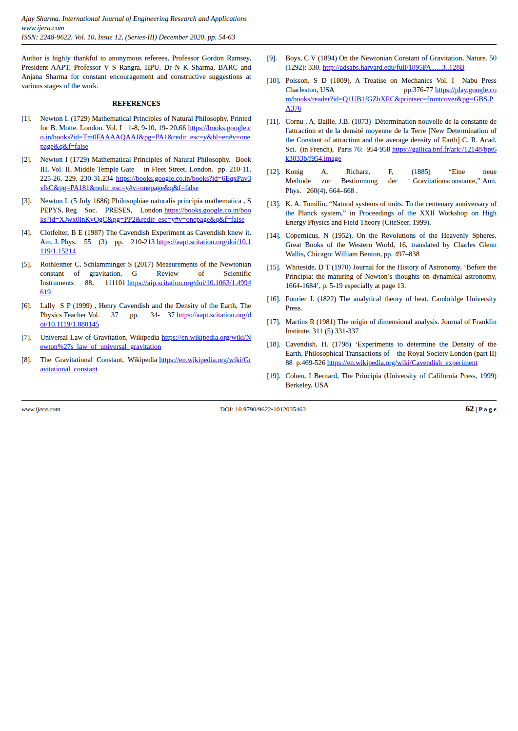Ajay Sharma. International Journal of Engineering Research and Applications www.ijera.com ISSN: 2248-9622, Vol. 10, Issue 12, (Series-III) December 2020, pp. 54-63
Author is highly thankful to anonymous referees, Professor Gordon Ramsey, President AAPT, Professor V S Rangra, HPU, Dr N K Sharma, BARC and Anjana Sharma for constant encouragement and constructive suggestions at various stages of the work.
REFERENCES
[1]. Newton I. (1729) Mathematical Principles of Natural Philosophy, Printed for B. Motte. London. Vol. I 1-8, 9-10, 19- 20,66 https://books.google.co.in/books?id=Tm0FAAAAQAAJ&pg=PA1&redir_esc=y&hl=en#v=onepage&q&f=false
[2]. Newton I (1729) Mathematical Principles of Natural Philosophy. Book III, Vol. II, Middle Temple Gate in Fleet Street, London. pp. 210-11, 225-26, 229, 230-31,234 https://books.google.co.in/books?id=6EqxPav3vIsC&pg=PA181&redir_esc=y#v=onepage&q&f=false
[3]. Newton I. (5 July 1686) Philosophiae naturalis principia mathematica , S PEPYS, Reg Soc. PRESES, London https://books.google.co.in/books?id=XJwx0lnKvOgC&pg=PP2&redir_esc=y#v=onepage&q&f=false
[4]. Clotfelter, B E (1987) The Cavendish Experiment as Cavendish knew it, Am. J. Phys. 55 (3) pp. 210-213 https://aapt.scitation.org/doi/10.1119/1.15214
[5]. Rothleitner C, Schlamminger S (2017) Measurements of the Newtonian constant of gravitation, G Review of Scientific Instruments 88, 111101 https://aip.scitation.org/doi/10.1063/1.4994619
[6]. Lally S P (1999) , Henry Cavendish and the Density of the Earth, The Physics Teacher Vol. 37 pp. 34- 37 https://aapt.scitation.org/doi/10.1119/1.880145
[7]. Universal Law of Gravitation, Wikipedia https://en.wikipedia.org/wiki/Newton%27s_law_of_universal_gravitation
[8]. The Gravitational Constant, Wikipedia https://en.wikipedia.org/wiki/Gravitational_constant
[9]. Boys, C V (1894) On the Newtonian Constant of Gravitation, Nature. 50 (1292): 330. http://adsabs.harvard.edu/full/1895PA......3..128B
[10]. Poisson, S D (1809), A Treatise on Mechanics Vol. I Nabu Press Charleston, USA pp.376-77 https://play.google.com/books/reader?id=Q1UB1fGZhXEC&printsec=frontcover&pg=GBS.PA376
[11]. Cornu , A, Baille, J.B. (1873) Détermination nouvelle de la constante de l'attraction et de la densité moyenne de la Terre [New Determination of the Constant of attraction and the average density of Earth] C. R. Acad. Sci. (in French), Paris 76: 954-958 https://gallica.bnf.fr/ark:/12148/bpt6k3033b/f954.image
[12]. Konig A, Richarz, F, (1885) “Eine neue Methode zur Bestimmung der ¨ Gravitationsconstante,” Ann. Phys. 260(4), 664–668 .
[13]. K. A. Tomilin, “Natural systems of units. To the centenary anniversary of the Planck system,” in Proceedings of the XXII Workshop on High Energy Physics and Field Theory (CiteSeer, 1999).
[14]. Copernicus, N (1952), On the Revolutions of the Heavenly Spheres, Great Books of the Western World, 16, translated by Charles Glenn Wallis, Chicago: William Benton, pp. 497–838
[15]. Whiteside, D T (1970) Journal for the History of Astronomy, ‘Before the Principia: the maturing of Newton’s thoughts on dynamical astronomy, 1664-1684’, p. 5-19 especially at page 13.
[16]. Fourier J. (1822) The analytical theory of heat. Cambridge University Press.
[17]. Martins R (1981) The origin of dimensional analysis. Journal of Franklin Institute. 311 (5) 331-337
[18]. Cavendish, H. (1798) ‘Experiments to determine the Density of the Earth, Philosophical Transactions of the Royal Society London (part II) 88 p.469-526 https://en.wikipedia.org/wiki/Cavendish_experiment
[19]. Cohen, I Bernard, The Principia (University of California Press, 1999) Berkeley, USA
www.ijera.com DOI: 10.9790/9622-1012035463 62 | P a g e